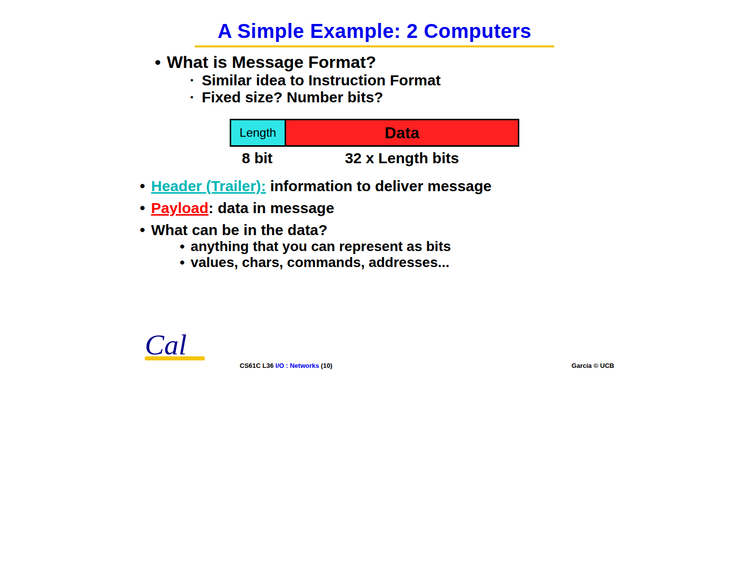A Simple Example: 2 Computers
What is Message Format?
Similar idea to Instruction Format
Fixed size? Number bits?
Length
Data
8 bit
32 x Length bits
Header (Trailer): information to deliver message
Payload: data in message
What can be in the data?
anything that you can represent as bits
values, chars, commands, addresses...
Cal
CS61C L36 I/O : Networks (10)
Garcia © UCB